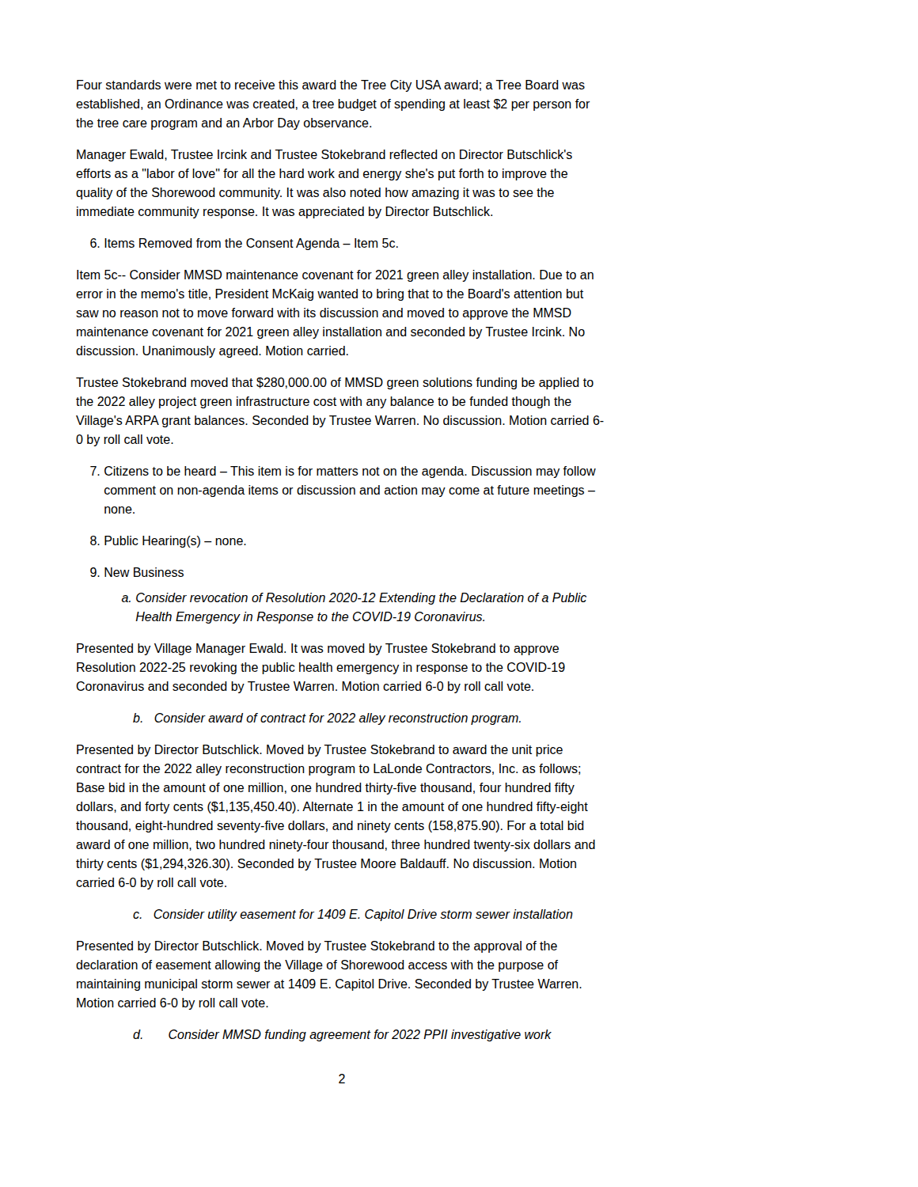Four standards were met to receive this award the Tree City USA award; a Tree Board was established, an Ordinance was created, a tree budget of spending at least $2 per person for the tree care program and an Arbor Day observance.
Manager Ewald, Trustee Ircink and Trustee Stokebrand reflected on Director Butschlick's efforts as a "labor of love" for all the hard work and energy she's put forth to improve the quality of the Shorewood community. It was also noted how amazing it was to see the immediate community response. It was appreciated by Director Butschlick.
Items Removed from the Consent Agenda – Item 5c.
Item 5c-- Consider MMSD maintenance covenant for 2021 green alley installation. Due to an error in the memo's title, President McKaig wanted to bring that to the Board's attention but saw no reason not to move forward with its discussion and moved to approve the MMSD maintenance covenant for 2021 green alley installation and seconded by Trustee Ircink. No discussion. Unanimously agreed. Motion carried.
Trustee Stokebrand moved that $280,000.00 of MMSD green solutions funding be applied to the 2022 alley project green infrastructure cost with any balance to be funded though the Village's ARPA grant balances. Seconded by Trustee Warren. No discussion. Motion carried 6-0 by roll call vote.
Citizens to be heard – This item is for matters not on the agenda. Discussion may follow comment on non-agenda items or discussion and action may come at future meetings – none.
Public Hearing(s) – none.
New Business
Consider revocation of Resolution 2020-12 Extending the Declaration of a Public Health Emergency in Response to the COVID-19 Coronavirus.
Presented by Village Manager Ewald. It was moved by Trustee Stokebrand to approve Resolution 2022-25 revoking the public health emergency in response to the COVID-19 Coronavirus and seconded by Trustee Warren. Motion carried 6-0 by roll call vote.
b. Consider award of contract for 2022 alley reconstruction program.
Presented by Director Butschlick. Moved by Trustee Stokebrand to award the unit price contract for the 2022 alley reconstruction program to LaLonde Contractors, Inc. as follows; Base bid in the amount of one million, one hundred thirty-five thousand, four hundred fifty dollars, and forty cents ($1,135,450.40). Alternate 1 in the amount of one hundred fifty-eight thousand, eight-hundred seventy-five dollars, and ninety cents (158,875.90). For a total bid award of one million, two hundred ninety-four thousand, three hundred twenty-six dollars and thirty cents ($1,294,326.30). Seconded by Trustee Moore Baldauff. No discussion. Motion carried 6-0 by roll call vote.
c. Consider utility easement for 1409 E. Capitol Drive storm sewer installation
Presented by Director Butschlick. Moved by Trustee Stokebrand to the approval of the declaration of easement allowing the Village of Shorewood access with the purpose of maintaining municipal storm sewer at 1409 E. Capitol Drive. Seconded by Trustee Warren. Motion carried 6-0 by roll call vote.
d. Consider MMSD funding agreement for 2022 PPII investigative work
2